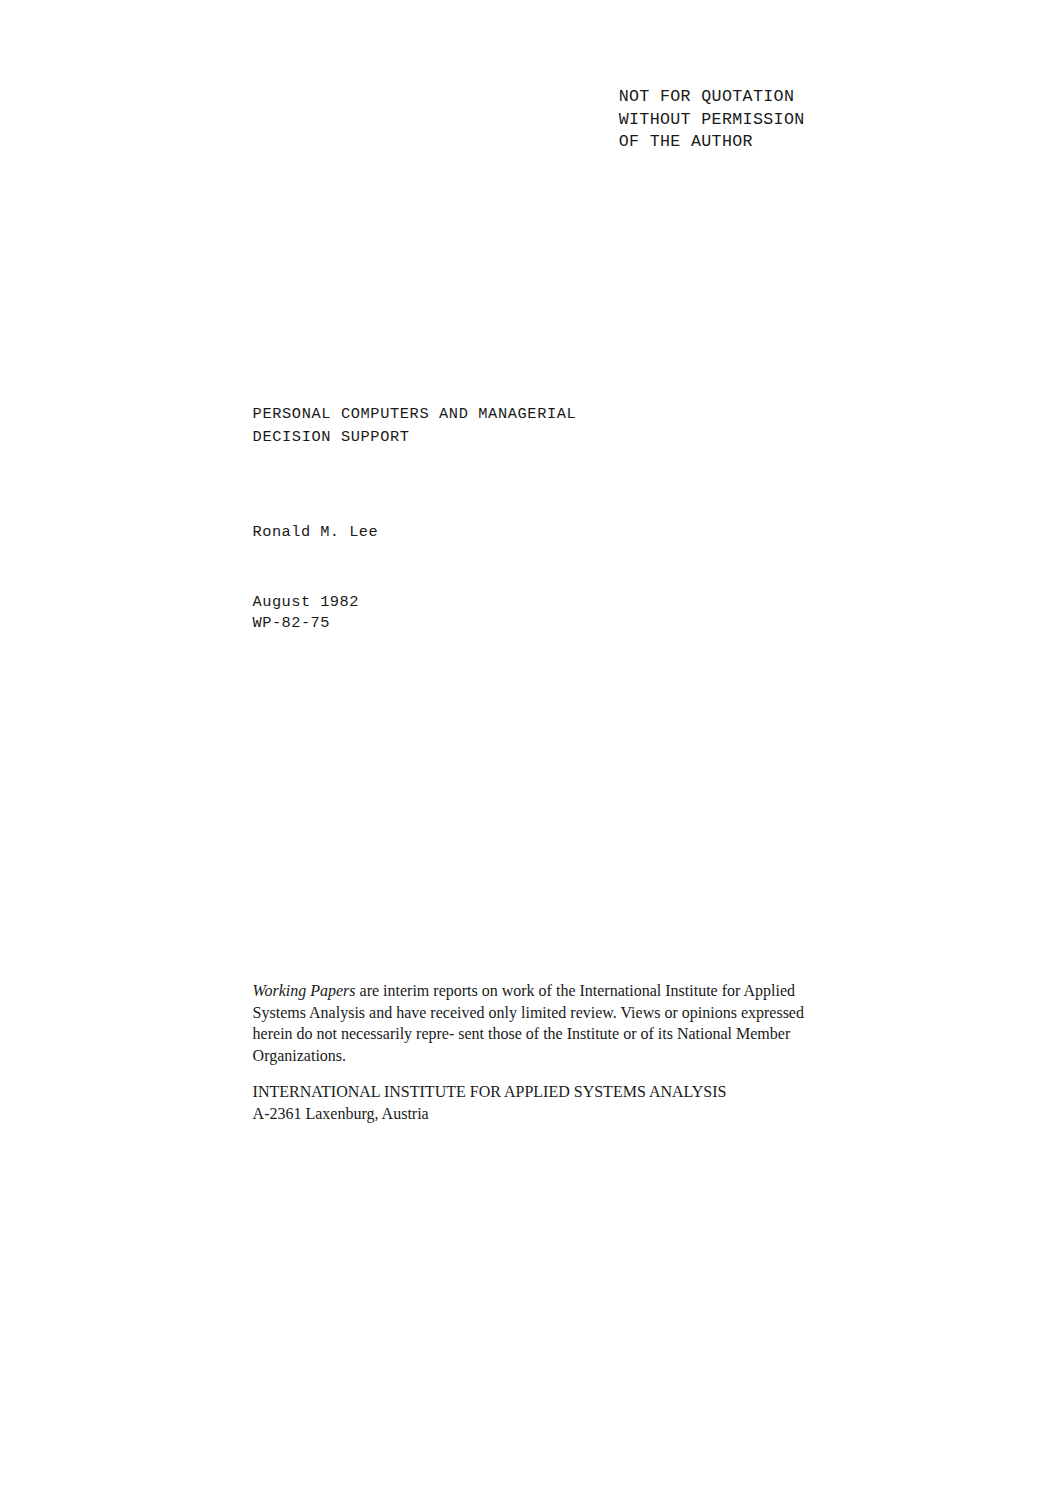NOT FOR QUOTATION
WITHOUT PERMISSION
OF THE AUTHOR
PERSONAL COMPUTERS AND MANAGERIAL
DECISION SUPPORT
Ronald M. Lee
August 1982
WP-82-75
Working Papers are interim reports on work of the International Institute for Applied Systems Analysis and have received only limited review. Views or opinions expressed herein do not necessarily repre- sent those of the Institute or of its National Member Organizations.
INTERNATIONAL INSTITUTE FOR APPLIED SYSTEMS ANALYSIS
A-2361 Laxenburg, Austria